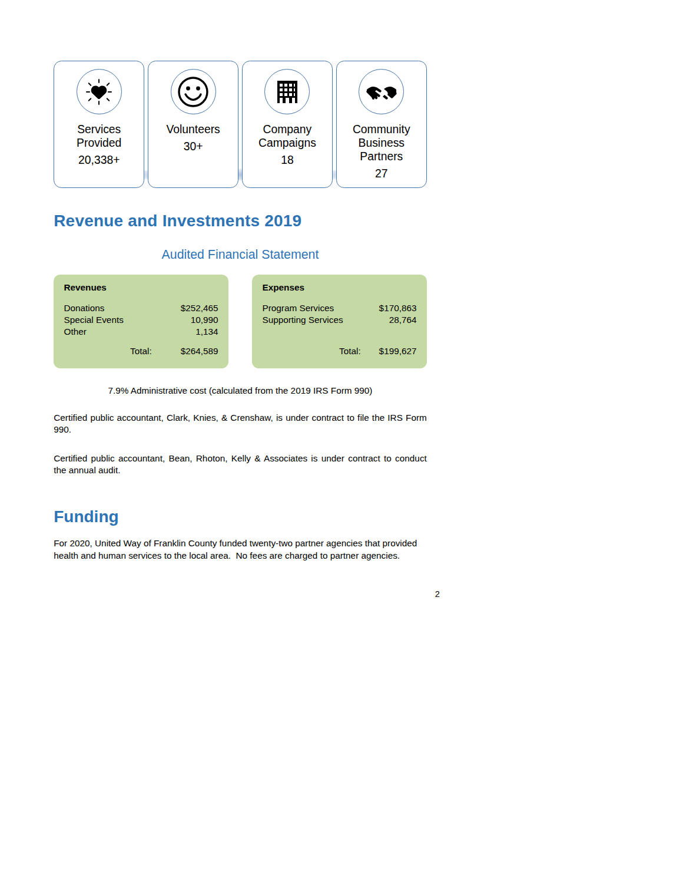Services
Provided
20,338+
Volunteers
30+
Company
Campaigns
18
Community
Business
Partners
27
Revenue and Investments 2019
Audited Financial Statement
Revenues
| Donations | $252,465 |
| Special Events | 10,990 |
| Other | 1,134 |
| Total: | $264,589 |
Expenses
| Program Services | $170,863 |
| Supporting Services | 28,764 |
| Total: | $199,627 |
7.9% Administrative cost (calculated from the 2019 IRS Form 990)
Certified public accountant, Clark, Knies, & Crenshaw, is under contract to file the IRS Form 990.
Certified public accountant, Bean, Rhoton, Kelly & Associates is under contract to conduct the annual audit.
Funding
For 2020, United Way of Franklin County funded twenty-two partner agencies that provided health and human services to the local area. No fees are charged to partner agencies.
2